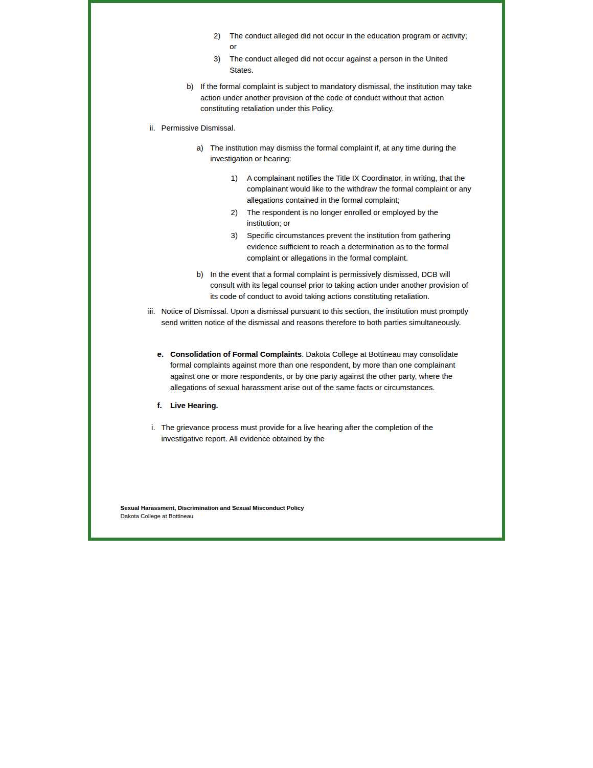2) The conduct alleged did not occur in the education program or activity; or
3) The conduct alleged did not occur against a person in the United States.
b) If the formal complaint is subject to mandatory dismissal, the institution may take action under another provision of the code of conduct without that action constituting retaliation under this Policy.
ii. Permissive Dismissal.
a) The institution may dismiss the formal complaint if, at any time during the investigation or hearing:
1) A complainant notifies the Title IX Coordinator, in writing, that the complainant would like to the withdraw the formal complaint or any allegations contained in the formal complaint;
2) The respondent is no longer enrolled or employed by the institution; or
3) Specific circumstances prevent the institution from gathering evidence sufficient to reach a determination as to the formal complaint or allegations in the formal complaint.
b) In the event that a formal complaint is permissively dismissed, DCB will consult with its legal counsel prior to taking action under another provision of its code of conduct to avoid taking actions constituting retaliation.
iii. Notice of Dismissal. Upon a dismissal pursuant to this section, the institution must promptly send written notice of the dismissal and reasons therefore to both parties simultaneously.
e. Consolidation of Formal Complaints. Dakota College at Bottineau may consolidate formal complaints against more than one respondent, by more than one complainant against one or more respondents, or by one party against the other party, where the allegations of sexual harassment arise out of the same facts or circumstances.
f. Live Hearing.
i. The grievance process must provide for a live hearing after the completion of the investigative report. All evidence obtained by the
Sexual Harassment, Discrimination and Sexual Misconduct Policy
Dakota College at Bottineau